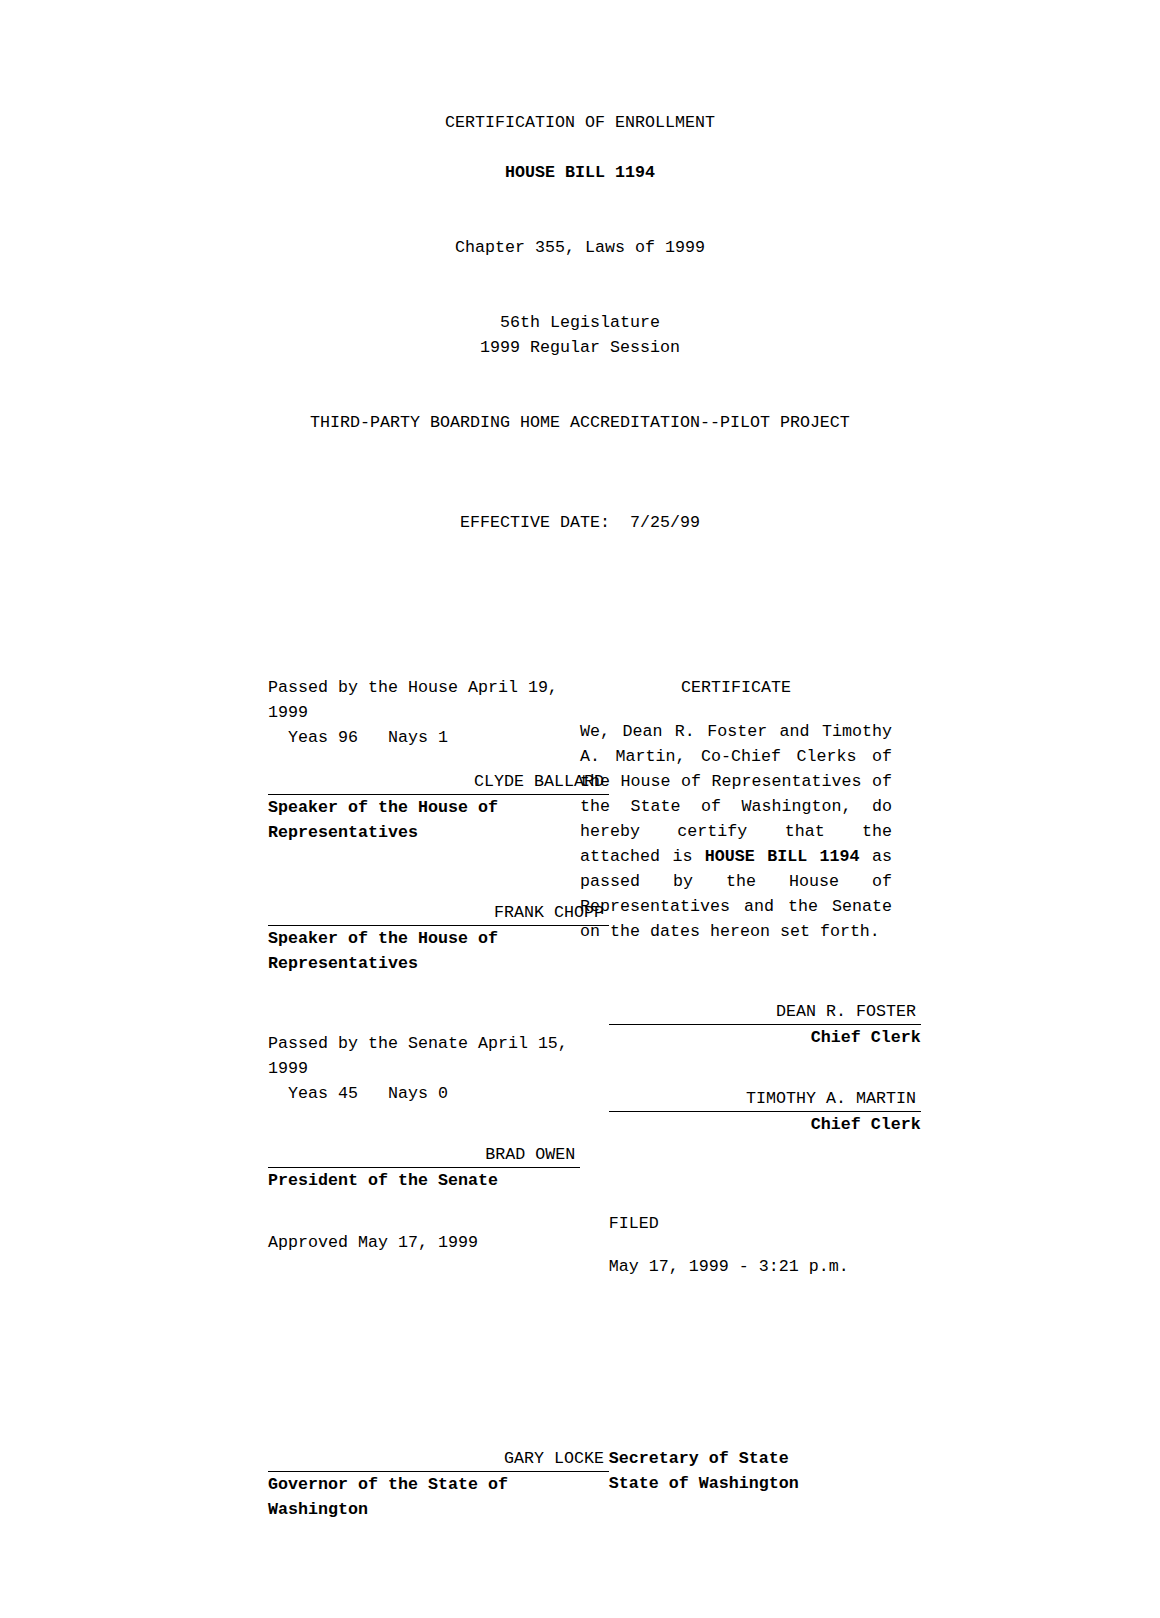CERTIFICATION OF ENROLLMENT
HOUSE BILL 1194
Chapter 355, Laws of 1999
56th Legislature
1999 Regular Session
THIRD-PARTY BOARDING HOME ACCREDITATION--PILOT PROJECT
EFFECTIVE DATE: 7/25/99
| Passed by the House April 19, 1999 Yeas 96 Nays 1 CLYDE BALLARD Speaker of the House of Representatives FRANK CHOPP Speaker of the House of Representatives Passed by the Senate April 15, 1999 Yeas 45 Nays 0 BRAD OWEN President of the Senate Approved May 17, 1999 | CERTIFICATE We, Dean R. Foster and Timothy A. Martin, Co-Chief Clerks of the House of Representatives of the State of Washington, do hereby certify that the attached is HOUSE BILL 1194 as passed by the House of Representatives and the Senate on the dates hereon set forth. DEAN R. FOSTER Chief Clerk TIMOTHY A. MARTIN Chief Clerk FILED May 17, 1999 - 3:21 p.m. |
| GARY LOCKE Governor of the State of Washington | Secretary of State State of Washington |